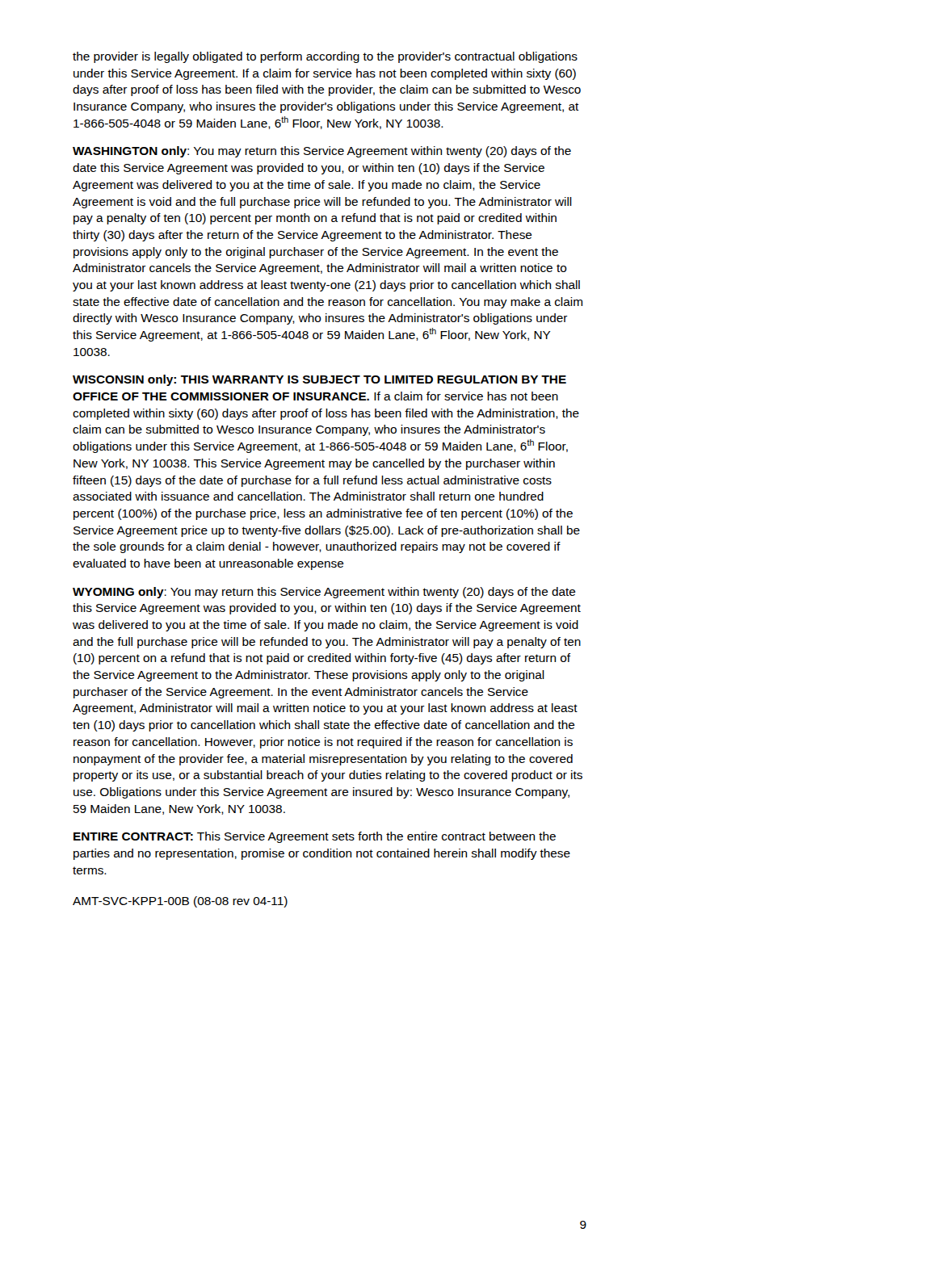the provider is legally obligated to perform according to the provider's contractual obligations under this Service Agreement. If a claim for service has not been completed within sixty (60) days after proof of loss has been filed with the provider, the claim can be submitted to Wesco Insurance Company, who insures the provider's obligations under this Service Agreement, at 1-866-505-4048 or 59 Maiden Lane, 6th Floor, New York, NY 10038.
WASHINGTON only: You may return this Service Agreement within twenty (20) days of the date this Service Agreement was provided to you, or within ten (10) days if the Service Agreement was delivered to you at the time of sale. If you made no claim, the Service Agreement is void and the full purchase price will be refunded to you. The Administrator will pay a penalty of ten (10) percent per month on a refund that is not paid or credited within thirty (30) days after the return of the Service Agreement to the Administrator. These provisions apply only to the original purchaser of the Service Agreement. In the event the Administrator cancels the Service Agreement, the Administrator will mail a written notice to you at your last known address at least twenty-one (21) days prior to cancellation which shall state the effective date of cancellation and the reason for cancellation. You may make a claim directly with Wesco Insurance Company, who insures the Administrator's obligations under this Service Agreement, at 1-866-505-4048 or 59 Maiden Lane, 6th Floor, New York, NY 10038.
WISCONSIN only: THIS WARRANTY IS SUBJECT TO LIMITED REGULATION BY THE OFFICE OF THE COMMISSIONER OF INSURANCE. If a claim for service has not been completed within sixty (60) days after proof of loss has been filed with the Administration, the claim can be submitted to Wesco Insurance Company, who insures the Administrator's obligations under this Service Agreement, at 1-866-505-4048 or 59 Maiden Lane, 6th Floor, New York, NY 10038. This Service Agreement may be cancelled by the purchaser within fifteen (15) days of the date of purchase for a full refund less actual administrative costs associated with issuance and cancellation. The Administrator shall return one hundred percent (100%) of the purchase price, less an administrative fee of ten percent (10%) of the Service Agreement price up to twenty-five dollars ($25.00). Lack of pre-authorization shall be the sole grounds for a claim denial - however, unauthorized repairs may not be covered if evaluated to have been at unreasonable expense
WYOMING only: You may return this Service Agreement within twenty (20) days of the date this Service Agreement was provided to you, or within ten (10) days if the Service Agreement was delivered to you at the time of sale. If you made no claim, the Service Agreement is void and the full purchase price will be refunded to you. The Administrator will pay a penalty of ten (10) percent on a refund that is not paid or credited within forty-five (45) days after return of the Service Agreement to the Administrator. These provisions apply only to the original purchaser of the Service Agreement. In the event Administrator cancels the Service Agreement, Administrator will mail a written notice to you at your last known address at least ten (10) days prior to cancellation which shall state the effective date of cancellation and the reason for cancellation. However, prior notice is not required if the reason for cancellation is nonpayment of the provider fee, a material misrepresentation by you relating to the covered property or its use, or a substantial breach of your duties relating to the covered product or its use. Obligations under this Service Agreement are insured by: Wesco Insurance Company, 59 Maiden Lane, New York, NY 10038.
ENTIRE CONTRACT: This Service Agreement sets forth the entire contract between the parties and no representation, promise or condition not contained herein shall modify these terms.
AMT-SVC-KPP1-00B (08-08 rev 04-11)
9